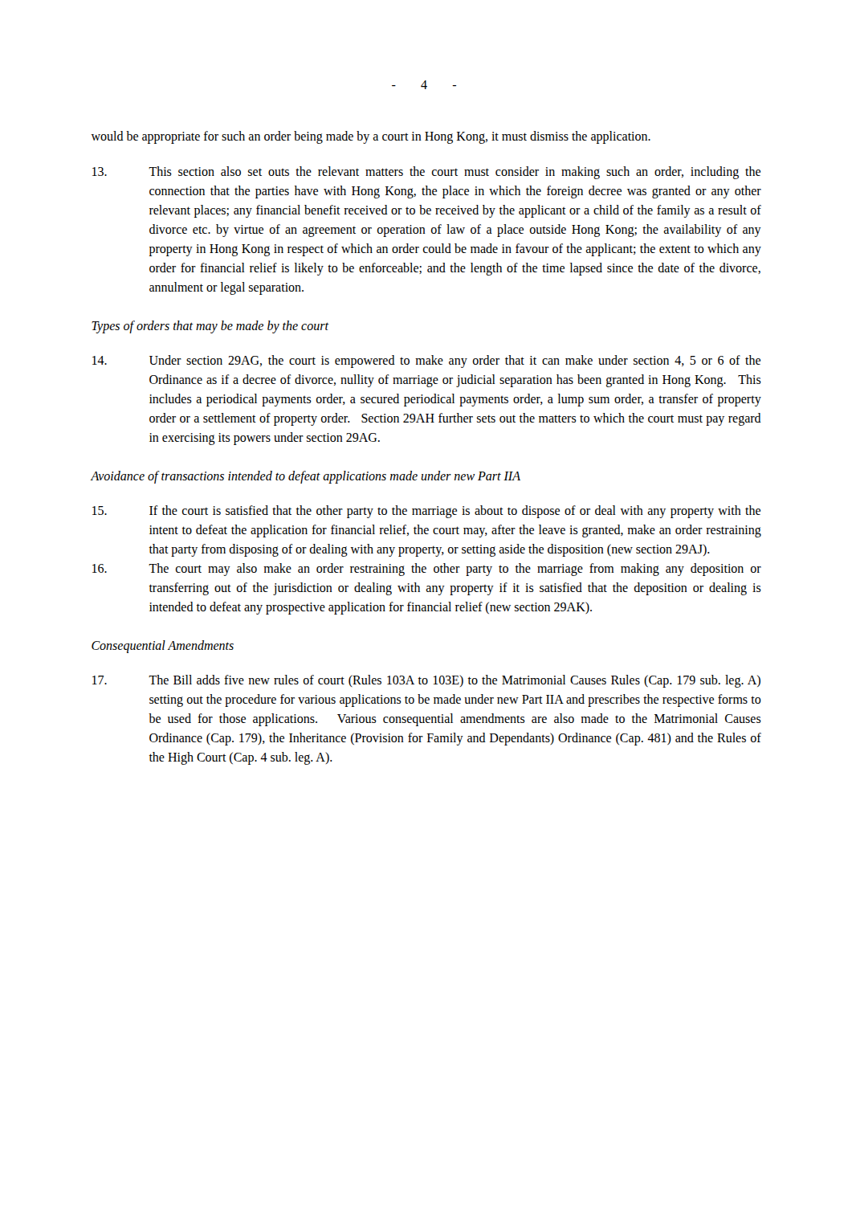- 4 -
would be appropriate for such an order being made by a court in Hong Kong, it must dismiss the application.
13. This section also set outs the relevant matters the court must consider in making such an order, including the connection that the parties have with Hong Kong, the place in which the foreign decree was granted or any other relevant places; any financial benefit received or to be received by the applicant or a child of the family as a result of divorce etc. by virtue of an agreement or operation of law of a place outside Hong Kong; the availability of any property in Hong Kong in respect of which an order could be made in favour of the applicant; the extent to which any order for financial relief is likely to be enforceable; and the length of the time lapsed since the date of the divorce, annulment or legal separation.
Types of orders that may be made by the court
14. Under section 29AG, the court is empowered to make any order that it can make under section 4, 5 or 6 of the Ordinance as if a decree of divorce, nullity of marriage or judicial separation has been granted in Hong Kong. This includes a periodical payments order, a secured periodical payments order, a lump sum order, a transfer of property order or a settlement of property order. Section 29AH further sets out the matters to which the court must pay regard in exercising its powers under section 29AG.
Avoidance of transactions intended to defeat applications made under new Part IIA
15. If the court is satisfied that the other party to the marriage is about to dispose of or deal with any property with the intent to defeat the application for financial relief, the court may, after the leave is granted, make an order restraining that party from disposing of or dealing with any property, or setting aside the disposition (new section 29AJ).
16. The court may also make an order restraining the other party to the marriage from making any deposition or transferring out of the jurisdiction or dealing with any property if it is satisfied that the deposition or dealing is intended to defeat any prospective application for financial relief (new section 29AK).
Consequential Amendments
17. The Bill adds five new rules of court (Rules 103A to 103E) to the Matrimonial Causes Rules (Cap. 179 sub. leg. A) setting out the procedure for various applications to be made under new Part IIA and prescribes the respective forms to be used for those applications. Various consequential amendments are also made to the Matrimonial Causes Ordinance (Cap. 179), the Inheritance (Provision for Family and Dependants) Ordinance (Cap. 481) and the Rules of the High Court (Cap. 4 sub. leg. A).